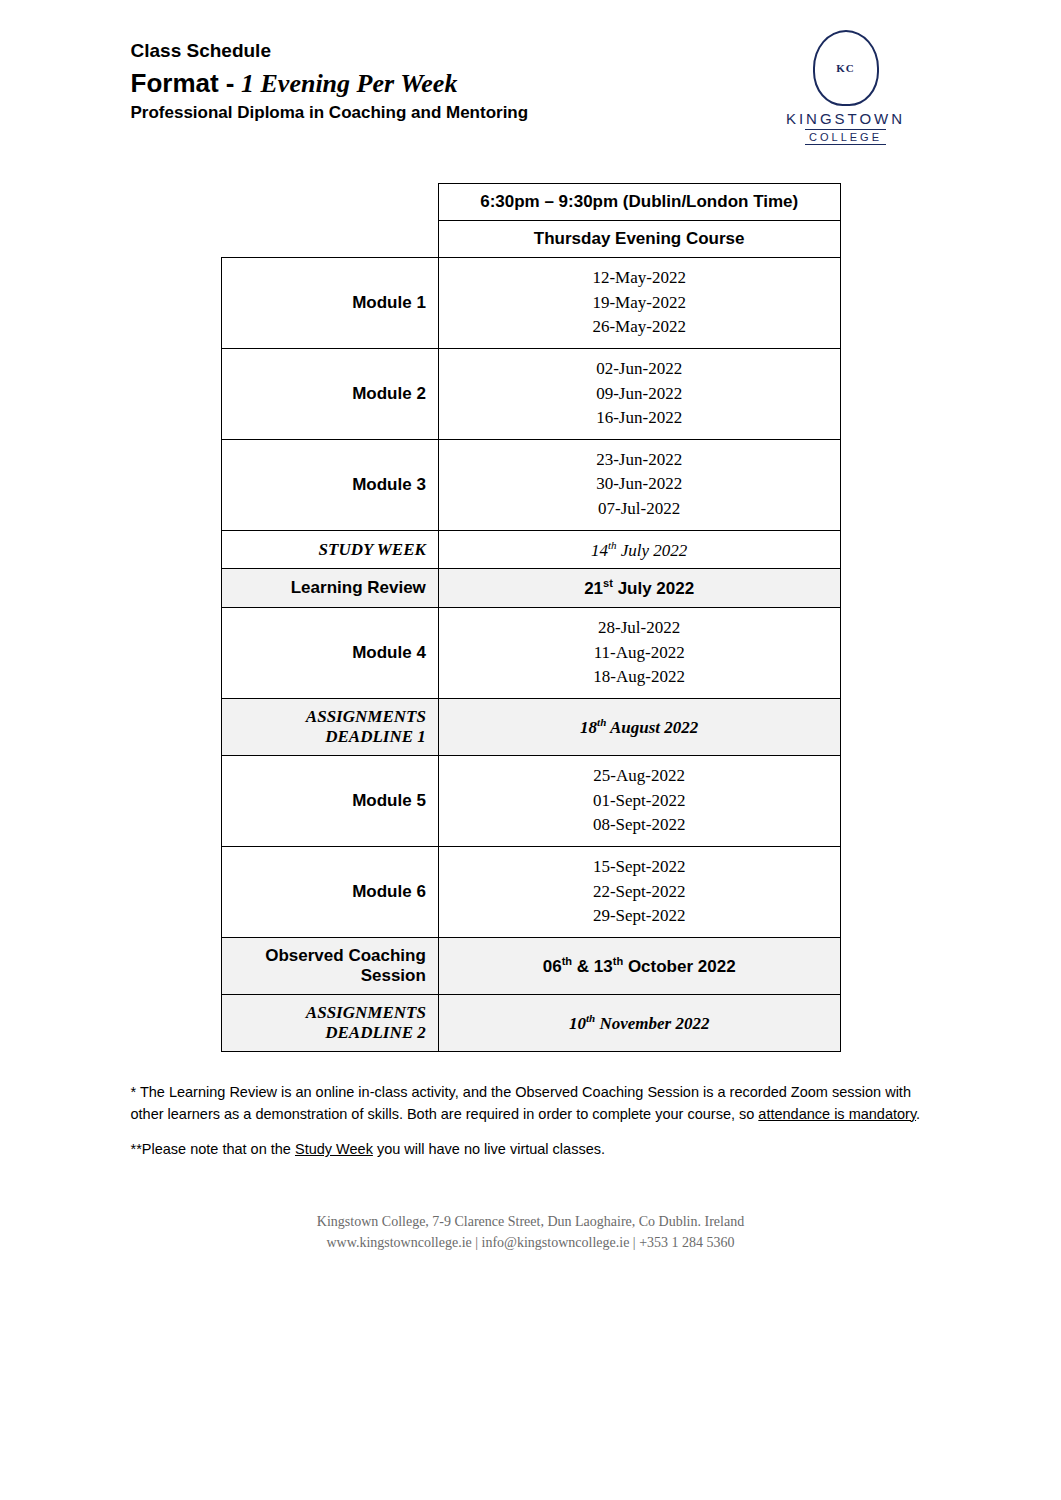Class Schedule
Format - 1 Evening Per Week
Professional Diploma in Coaching and Mentoring
KC
KINGSTOWN
COLLEGE
| | 6:30pm – 9:30pm (Dublin/London Time) |
| | Thursday Evening Course |
| Module 1 | 12-May-2022 19-May-2022 26-May-2022 |
| Module 2 | 02-Jun-2022 09-Jun-2022 16-Jun-2022 |
| Module 3 | 23-Jun-2022 30-Jun-2022 07-Jul-2022 |
| STUDY WEEK | 14 th July 2022 |
| Learning Review | 21 st July 2022 |
| Module 4 | 28-Jul-2022 11-Aug-2022 18-Aug-2022 |
| ASSIGNMENTS DEADLINE 1 | 18 th August 2022 |
| Module 5 | 25-Aug-2022 01-Sept-2022 08-Sept-2022 |
| Module 6 | 15-Sept-2022 22-Sept-2022 29-Sept-2022 |
| Observed Coaching Session | 06 th & 13 th October 2022 |
| ASSIGNMENTS DEADLINE 2 | 10 th November 2022 |
* The Learning Review is an online in-class activity, and the Observed Coaching Session is a recorded Zoom session with other learners as a demonstration of skills. Both are required in order to complete your course, so attendance is mandatory.
**Please note that on the Study Week you will have no live virtual classes.
Kingstown College, 7-9 Clarence Street, Dun Laoghaire, Co Dublin. Ireland
www.kingstowncollege.ie | info@kingstowncollege.ie | +353 1 284 5360